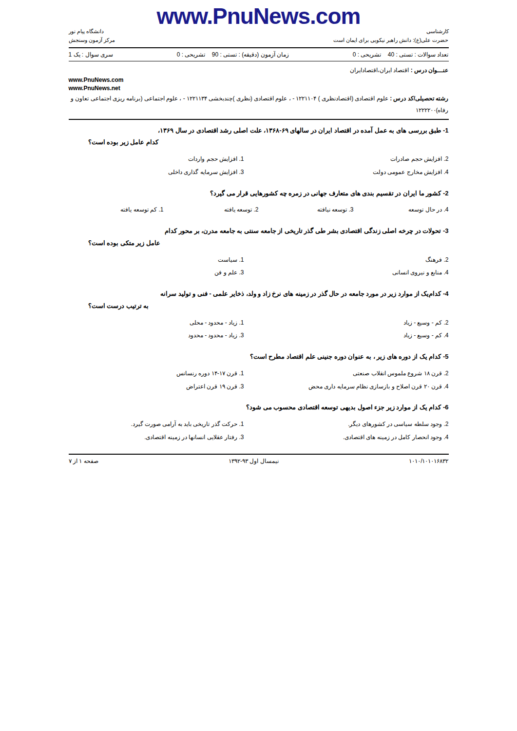www.PnuNews.com
کارشناسی
حضرت علی(ع): دانش راهبر نیکویی برای ایمان است
دانشگاه پیام نور
مرکز آزمون وسنجش
تعداد سوالات : تستی : 40 تشریحی : 0
زمان آزمون (دقیقه) : تستی : 90 تشریحی : 0
سری سوال : یک 1
عنـــوان درس : اقتصاد ایران،اقتصادایران
www.PnuNews.com
www.PnuNews.net
رشته تحصیلی/کد درس : علوم اقتصادی (اقتصادنظری ) ۱۲۲۱۱۰۴ - ، علوم اقتصادی (نظری )چندبخشی ۱۲۲۱۱۳۴ - ، علوم اجتماعی (برنامه ریزی اجتماعی تعاون و رفاه)۱۲۲۲۲۰۰
1- طبق بررسی های به عمل آمده در اقتصاد ایران در سالهای ۶۹-۱۳۶۸، علت اصلی رشد اقتصادی در سال ۱۳۶۹، کدام عامل زیر بوده است؟
2. افزایش حجم صادرات
1. افزایش حجم واردات
4. افزایش مخارج عمومی دولت
3. افزایش سرمایه گذاری داخلی
2- کشور ما ایران در تقسیم بندی های متعارف جهانی در زمره چه کشورهایی قرار می گیرد؟
4. در حال توسعه
3. توسعه نیافته
2. توسعه یافته
1. کم توسعه یافته
3- تحولات در چرخه اصلی زندگی اقتصادی بشر طی گذر تاریخی از جامعه سنتی به جامعه مدرن، بر محور کدام عامل زیر متکی بوده است؟
2. فرهنگ
1. سیاست
4. منابع و نیروی انسانی
3. علم و فن
4- کدام‌یک از موارد زیر در مورد جامعه در حال گذر در زمینه های نرخ زاد و ولد، ذخایر علمی - فنی و تولید سرانه به ترتیب درست است؟
2. کم - وسیع - زیاد
1. زیاد - محدود - محلی
4. کم - وسیع - زیاد
3. زیاد - محدود - محدود
5- کدام یک از دوره های زیر ، به عنوان دوره جنینی علم اقتصاد مطرح است؟
2. قرن ۱۸ شروع ملموس انقلاب صنعتی
1. قرن ۱۷-۱۴ دوره رنسانس
4. قرن ۲۰ قرن اصلاح و بازسازی نظام سرمایه داری محض
3. قرن ۱۹ قرن اعتراض
6- کدام یک از موارد زیر جزء اصول بدیهی توسعه اقتصادی محسوب می شود؟
2. وجود سلطه سیاسی در کشورهای دیگر.
1. حرکت گذر تاریخی باید به آرامی صورت گیرد.
4. وجود انحصار کامل در زمینه های اقتصادی.
3. رفتار عقلایی انسانها در زمینه اقتصادی.
۱۰۱۰/۱۰۱۰۱۶۸۳۲
نیمسال اول ۹۳-۱۳۹۲
صفحه ۱ از ۷